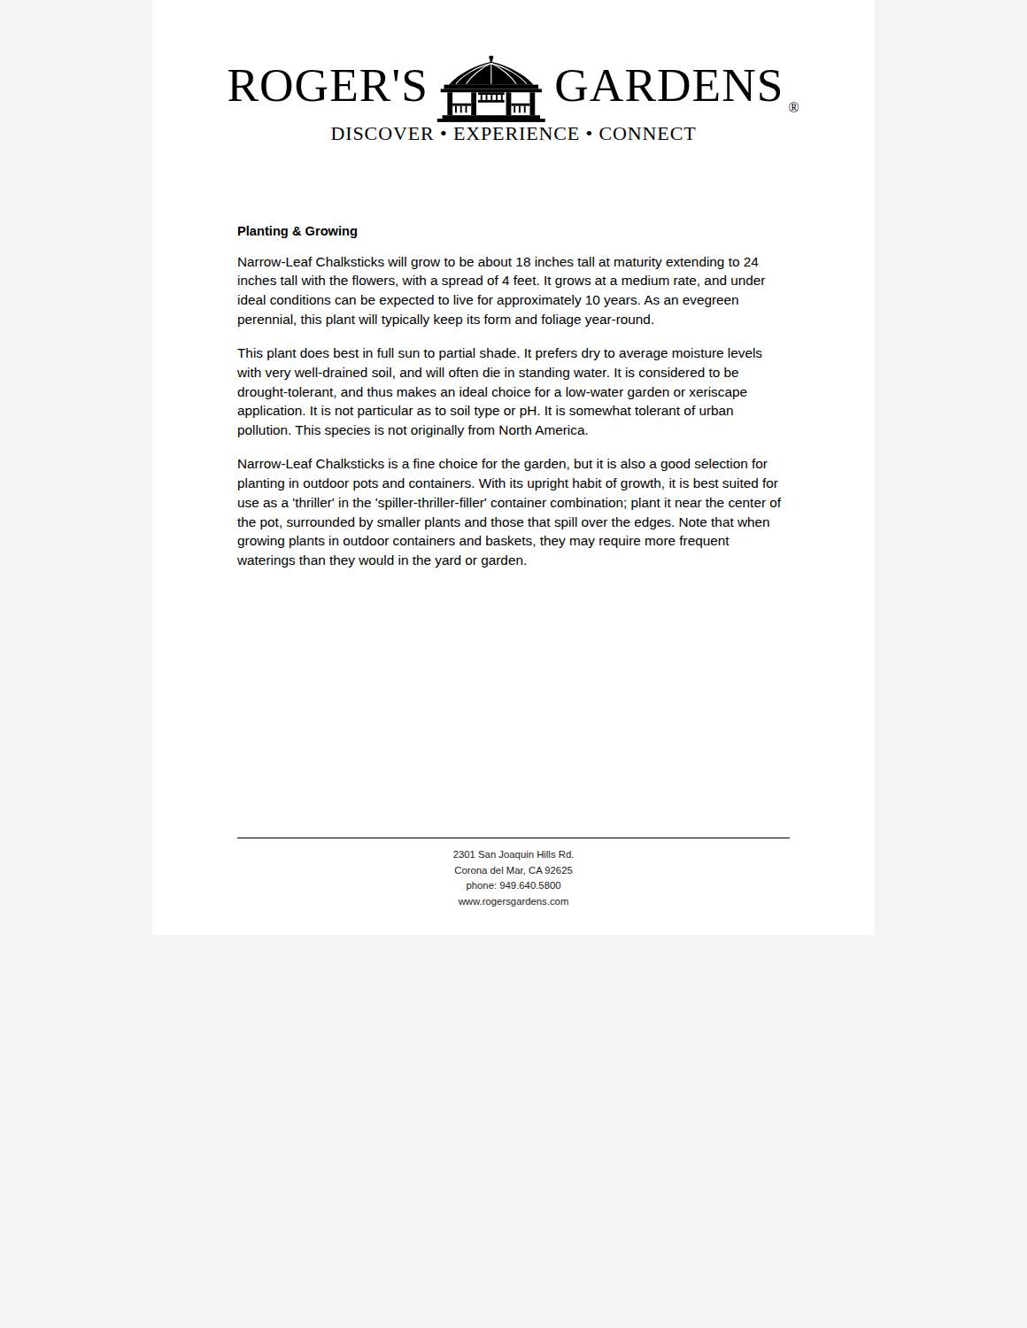ROGER'S GARDENS®
DISCOVER • EXPERIENCE • CONNECT
Planting & Growing
Narrow-Leaf Chalksticks will grow to be about 18 inches tall at maturity extending to 24 inches tall with the flowers, with a spread of 4 feet. It grows at a medium rate, and under ideal conditions can be expected to live for approximately 10 years. As an evegreen perennial, this plant will typically keep its form and foliage year-round.
This plant does best in full sun to partial shade. It prefers dry to average moisture levels with very well-drained soil, and will often die in standing water. It is considered to be drought-tolerant, and thus makes an ideal choice for a low-water garden or xeriscape application. It is not particular as to soil type or pH. It is somewhat tolerant of urban pollution. This species is not originally from North America.
Narrow-Leaf Chalksticks is a fine choice for the garden, but it is also a good selection for planting in outdoor pots and containers. With its upright habit of growth, it is best suited for use as a 'thriller' in the 'spiller-thriller-filler' container combination; plant it near the center of the pot, surrounded by smaller plants and those that spill over the edges. Note that when growing plants in outdoor containers and baskets, they may require more frequent waterings than they would in the yard or garden.
2301 San Joaquin Hills Rd. Corona del Mar, CA 92625 phone: 949.640.5800 www.rogersgardens.com